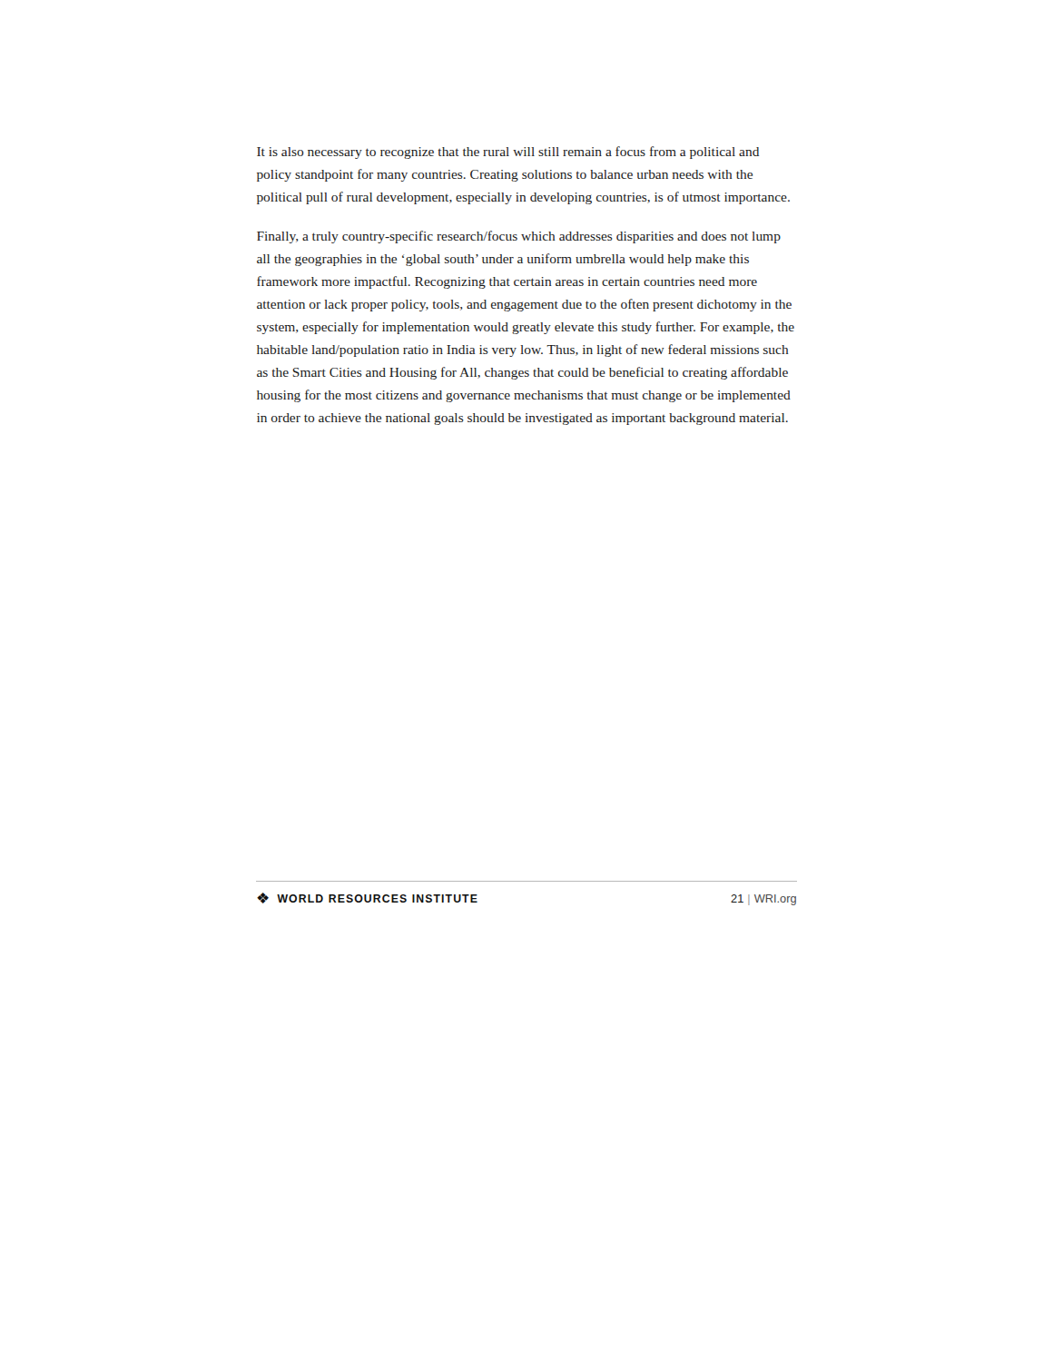It is also necessary to recognize that the rural will still remain a focus from a political and policy standpoint for many countries. Creating solutions to balance urban needs with the political pull of rural development, especially in developing countries, is of utmost importance.
Finally, a truly country-specific research/focus which addresses disparities and does not lump all the geographies in the ‘global south’ under a uniform umbrella would help make this framework more impactful. Recognizing that certain areas in certain countries need more attention or lack proper policy, tools, and engagement due to the often present dichotomy in the system, especially for implementation would greatly elevate this study further. For example, the habitable land/population ratio in India is very low. Thus, in light of new federal missions such as the Smart Cities and Housing for All, changes that could be beneficial to creating affordable housing for the most citizens and governance mechanisms that must change or be implemented in order to achieve the national goals should be investigated as important background material.
❖ WORLD RESOURCES INSTITUTE
21|WRI.org